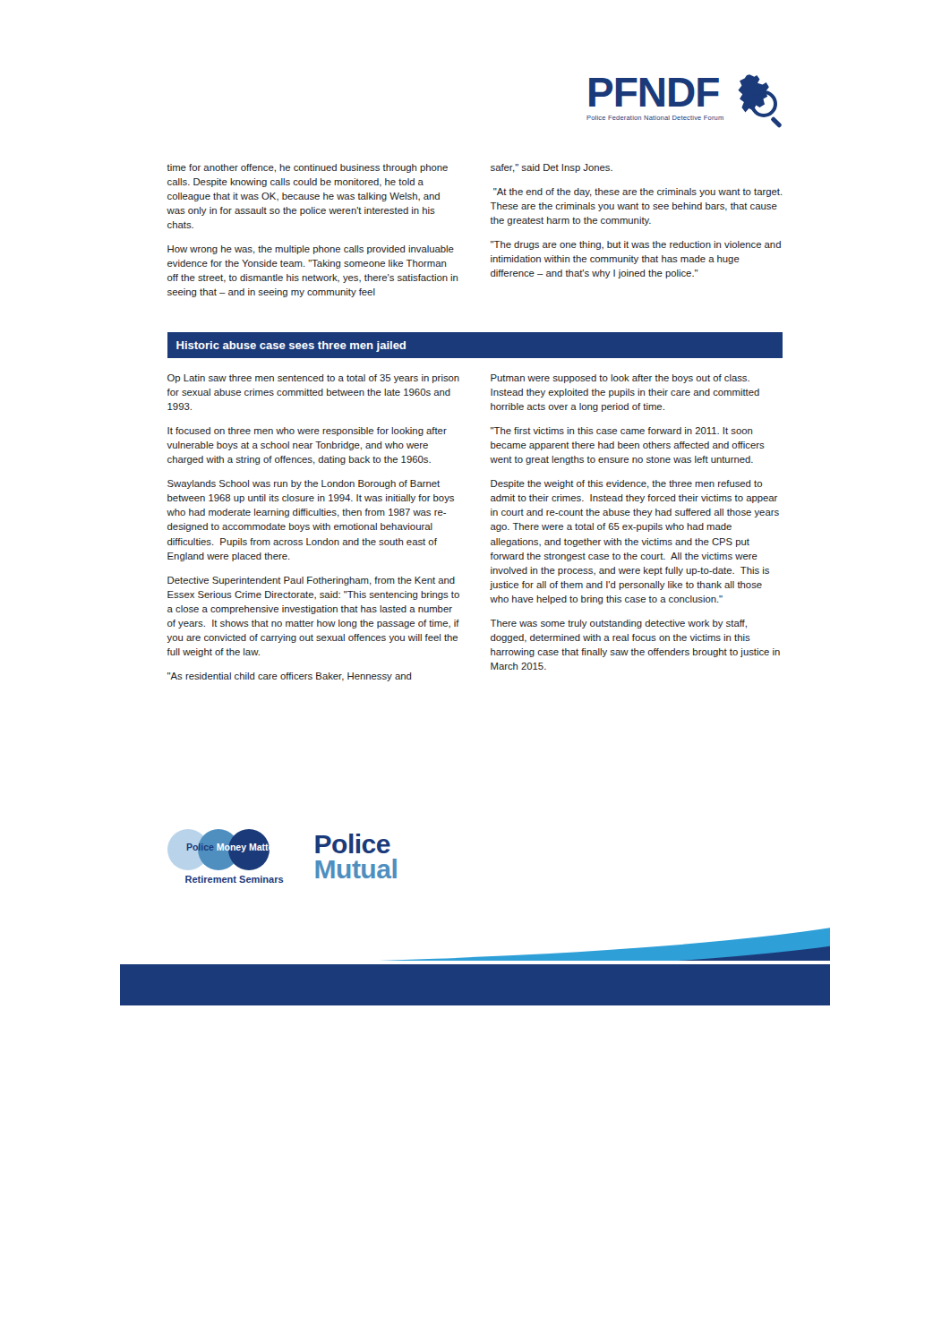PFNDF
Police Federation National Detective Forum
time for another offence, he continued business through phone calls. Despite knowing calls could be monitored, he told a colleague that it was OK, because he was talking Welsh, and was only in for assault so the police weren't interested in his chats.
How wrong he was, the multiple phone calls provided invaluable evidence for the Yonside team. "Taking someone like Thorman off the street, to dismantle his network, yes, there's satisfaction in seeing that – and in seeing my community feel
safer," said Det Insp Jones.
"At the end of the day, these are the criminals you want to target. These are the criminals you want to see behind bars, that cause the greatest harm to the community.
"The drugs are one thing, but it was the reduction in violence and intimidation within the community that has made a huge difference – and that's why I joined the police."
Historic abuse case sees three men jailed
Op Latin saw three men sentenced to a total of 35 years in prison for sexual abuse crimes committed between the late 1960s and 1993.
It focused on three men who were responsible for looking after vulnerable boys at a school near Tonbridge, and who were charged with a string of offences, dating back to the 1960s.
Swaylands School was run by the London Borough of Barnet between 1968 up until its closure in 1994. It was initially for boys who had moderate learning difficulties, then from 1987 was re-designed to accommodate boys with emotional behavioural difficulties. Pupils from across London and the south east of England were placed there.
Detective Superintendent Paul Fotheringham, from the Kent and Essex Serious Crime Directorate, said: "This sentencing brings to a close a comprehensive investigation that has lasted a number of years. It shows that no matter how long the passage of time, if you are convicted of carrying out sexual offences you will feel the full weight of the law.
"As residential child care officers Baker, Hennessy and
Putman were supposed to look after the boys out of class. Instead they exploited the pupils in their care and committed horrible acts over a long period of time.
"The first victims in this case came forward in 2011. It soon became apparent there had been others affected and officers went to great lengths to ensure no stone was left unturned.
Despite the weight of this evidence, the three men refused to admit to their crimes. Instead they forced their victims to appear in court and re-count the abuse they had suffered all those years ago. There were a total of 65 ex-pupils who had made allegations, and together with the victims and the CPS put forward the strongest case to the court. All the victims were involved in the process, and were kept fully up-to-date. This is justice for all of them and I'd personally like to thank all those who have helped to bring this case to a conclusion."
There was some truly outstanding detective work by staff, dogged, determined with a real focus on the victims in this harrowing case that finally saw the offenders brought to justice in March 2015.
Police Money Matters
Retirement Seminars
Police
Mutual